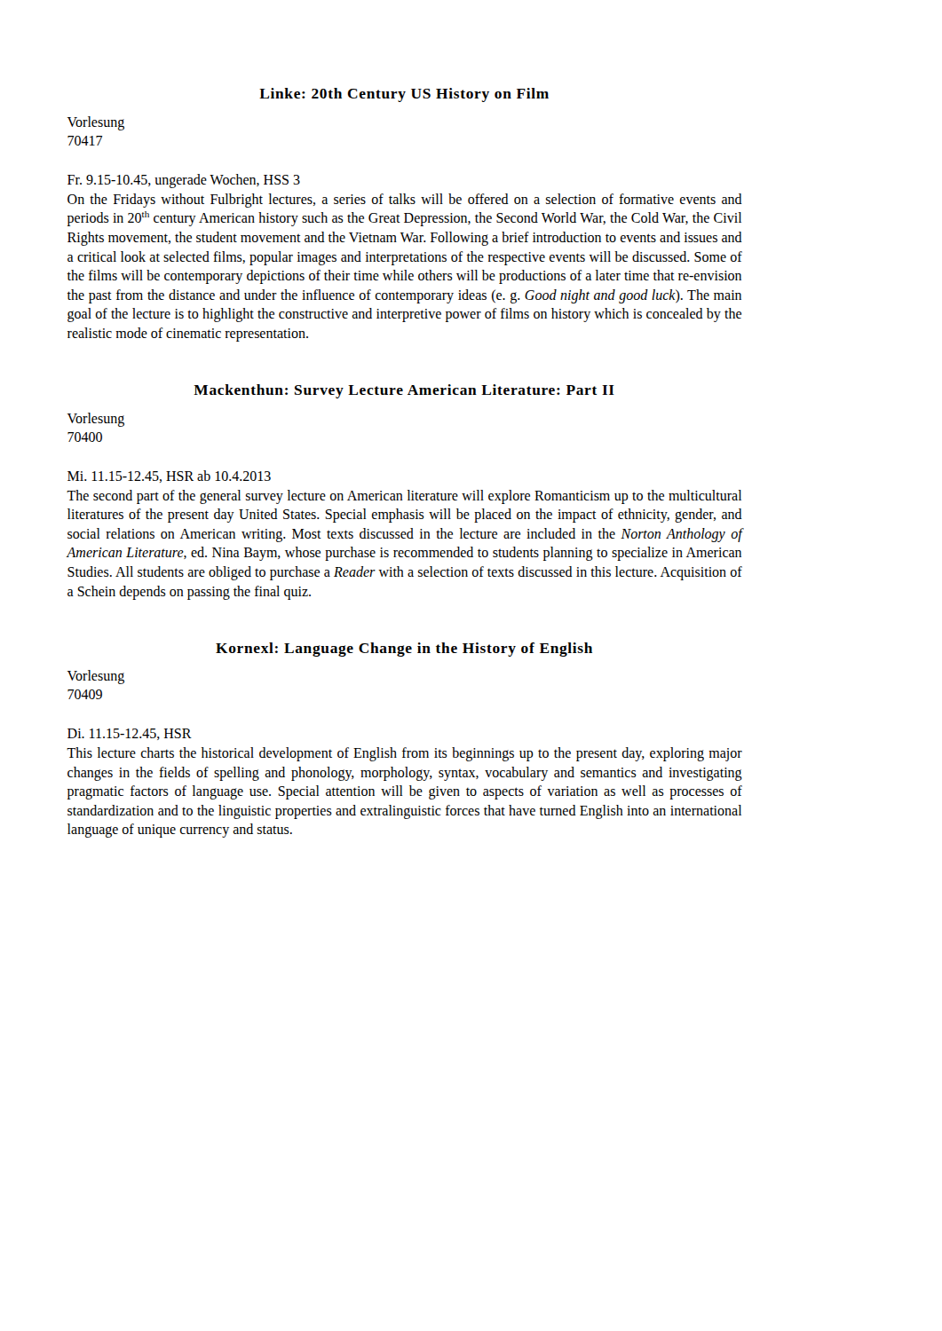Linke: 20th Century US History on Film
Vorlesung
70417
Fr. 9.15-10.45, ungerade Wochen, HSS 3
On the Fridays without Fulbright lectures, a series of talks will be offered on a selection of formative events and periods in 20th century American history such as the Great Depression, the Second World War, the Cold War, the Civil Rights movement, the student movement and the Vietnam War. Following a brief introduction to events and issues and a critical look at selected films, popular images and interpretations of the respective events will be discussed. Some of the films will be contemporary depictions of their time while others will be productions of a later time that re-envision the past from the distance and under the influence of contemporary ideas (e. g. Good night and good luck). The main goal of the lecture is to highlight the constructive and interpretive power of films on history which is concealed by the realistic mode of cinematic representation.
Mackenthun: Survey Lecture American Literature: Part II
Vorlesung
70400
Mi. 11.15-12.45, HSR ab 10.4.2013
The second part of the general survey lecture on American literature will explore Romanticism up to the multicultural literatures of the present day United States. Special emphasis will be placed on the impact of ethnicity, gender, and social relations on American writing. Most texts discussed in the lecture are included in the Norton Anthology of American Literature, ed. Nina Baym, whose purchase is recommended to students planning to specialize in American Studies. All students are obliged to purchase a Reader with a selection of texts discussed in this lecture. Acquisition of a Schein depends on passing the final quiz.
Kornexl: Language Change in the History of English
Vorlesung
70409
Di. 11.15-12.45, HSR
This lecture charts the historical development of English from its beginnings up to the present day, exploring major changes in the fields of spelling and phonology, morphology, syntax, vocabulary and semantics and investigating pragmatic factors of language use. Special attention will be given to aspects of variation as well as processes of standardization and to the linguistic properties and extralinguistic forces that have turned English into an international language of unique currency and status.